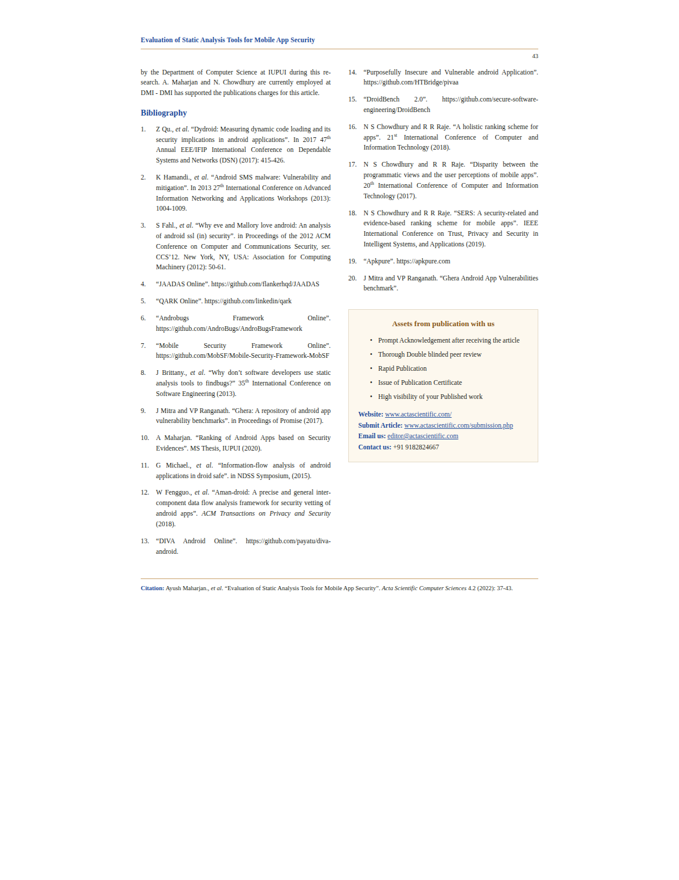Evaluation of Static Analysis Tools for Mobile App Security
43
by the Department of Computer Science at IUPUI during this research. A. Maharjan and N. Chowdhury are currently employed at DMI - DMI has supported the publications charges for this article.
Bibliography
Z Qu., et al. “Dydroid: Measuring dynamic code loading and its security implications in android applications”. In 2017 47th Annual EEE/IFIP International Conference on Dependable Systems and Networks (DSN) (2017): 415-426.
K Hamandi., et al. “Android SMS malware: Vulnerability and mitigation”. In 2013 27th International Conference on Advanced Information Networking and Applications Workshops (2013): 1004-1009.
S Fahl., et al. “Why eve and Mallory love android: An analysis of android ssl (in) security”. in Proceedings of the 2012 ACM Conference on Computer and Communications Security, ser. CCS’12. New York, NY, USA: Association for Computing Machinery (2012): 50-61.
“JAADAS Online”. https://github.com/flankerhqd/JAADAS
“QARK Online”. https://github.com/linkedin/qark
“Androbugs Framework Online”. https://github.com/AndroBugs/AndroBugsFramework
“Mobile Security Framework Online”. https://github.com/MobSF/Mobile-Security-Framework-MobSF
J Brittany., et al. “Why don’t software developers use static analysis tools to findbugs?” 35th International Conference on Software Engineering (2013).
J Mitra and VP Ranganath. “Ghera: A repository of android app vulnerability benchmarks”. in Proceedings of Promise (2017).
A Maharjan. “Ranking of Android Apps based on Security Evidences”. MS Thesis, IUPUI (2020).
G Michael., et al. “Information-flow analysis of android applications in droid safe”. in NDSS Symposium, (2015).
W Fengguo., et al. “Aman-droid: A precise and general inter-component data flow analysis framework for security vetting of android apps”. ACM Transactions on Privacy and Security (2018).
“DIVA Android Online”. https://github.com/payatu/diva-android.
“Purposefully Insecure and Vulnerable android Application”. https://github.com/HTBridge/pivaa
“DroidBench 2.0”. https://github.com/secure-software-engineering/DroidBench
N S Chowdhury and R R Raje. “A holistic ranking scheme for apps”. 21st International Conference of Computer and Information Technology (2018).
N S Chowdhury and R R Raje. “Disparity between the programmatic views and the user perceptions of mobile apps”. 20th International Conference of Computer and Information Technology (2017).
N S Chowdhury and R R Raje. “SERS: A security-related and evidence-based ranking scheme for mobile apps”. IEEE International Conference on Trust, Privacy and Security in Intelligent Systems, and Applications (2019).
“Apkpure”. https://apkpure.com
J Mitra and VP Ranganath. “Ghera Android App Vulnerabilities benchmark”.
Assets from publication with us
Prompt Acknowledgement after receiving the article
Thorough Double blinded peer review
Rapid Publication
Issue of Publication Certificate
High visibility of your Published work
Website: www.actascientific.com/
Submit Article: www.actascientific.com/submission.php
Email us: editor@actascientific.com
Contact us: +91 9182824667
Citation: Ayush Maharjan., et al. “Evaluation of Static Analysis Tools for Mobile App Security”. Acta Scientific Computer Sciences 4.2 (2022): 37-43.